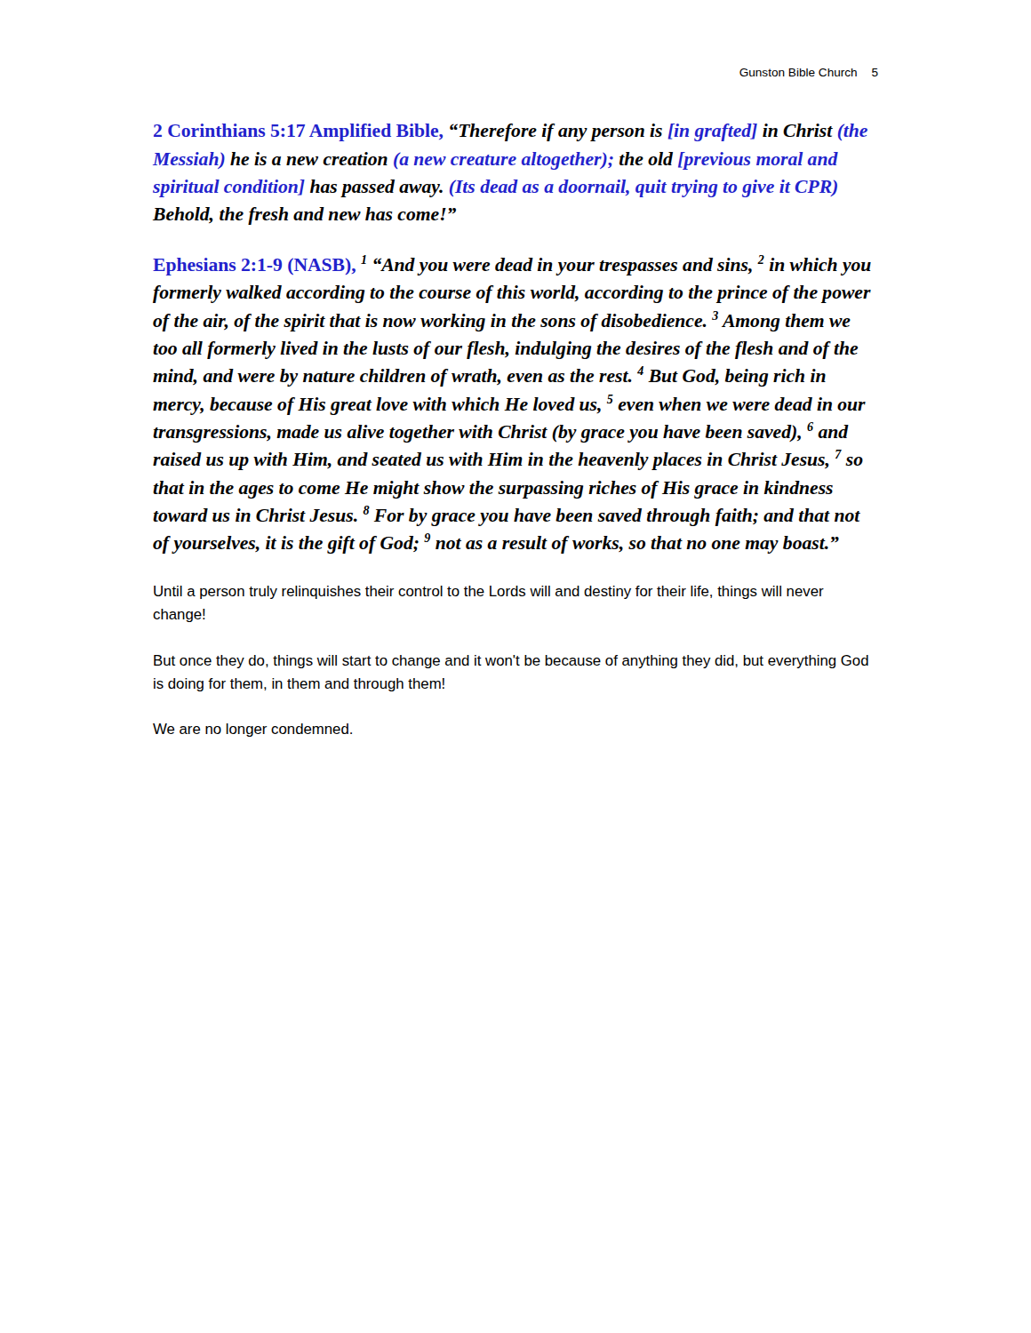Gunston Bible Church 5
2 Corinthians 5:17 Amplified Bible, “Therefore if any person is [in grafted] in Christ (the Messiah) he is a new creation (a new creature altogether); the old [previous moral and spiritual condition] has passed away. (Its dead as a doornail, quit trying to give it CPR) Behold, the fresh and new has come!”
Ephesians 2:1-9 (NASB), 1 “And you were dead in your trespasses and sins, 2 in which you formerly walked according to the course of this world, according to the prince of the power of the air, of the spirit that is now working in the sons of disobedience. 3 Among them we too all formerly lived in the lusts of our flesh, indulging the desires of the flesh and of the mind, and were by nature children of wrath, even as the rest. 4 But God, being rich in mercy, because of His great love with which He loved us, 5 even when we were dead in our transgressions, made us alive together with Christ (by grace you have been saved), 6 and raised us up with Him, and seated us with Him in the heavenly places in Christ Jesus, 7 so that in the ages to come He might show the surpassing riches of His grace in kindness toward us in Christ Jesus. 8 For by grace you have been saved through faith; and that not of yourselves, it is the gift of God; 9 not as a result of works, so that no one may boast.”
Until a person truly relinquishes their control to the Lords will and destiny for their life, things will never change!
But once they do, things will start to change and it won't be because of anything they did, but everything God is doing for them, in them and through them!
We are no longer condemned.